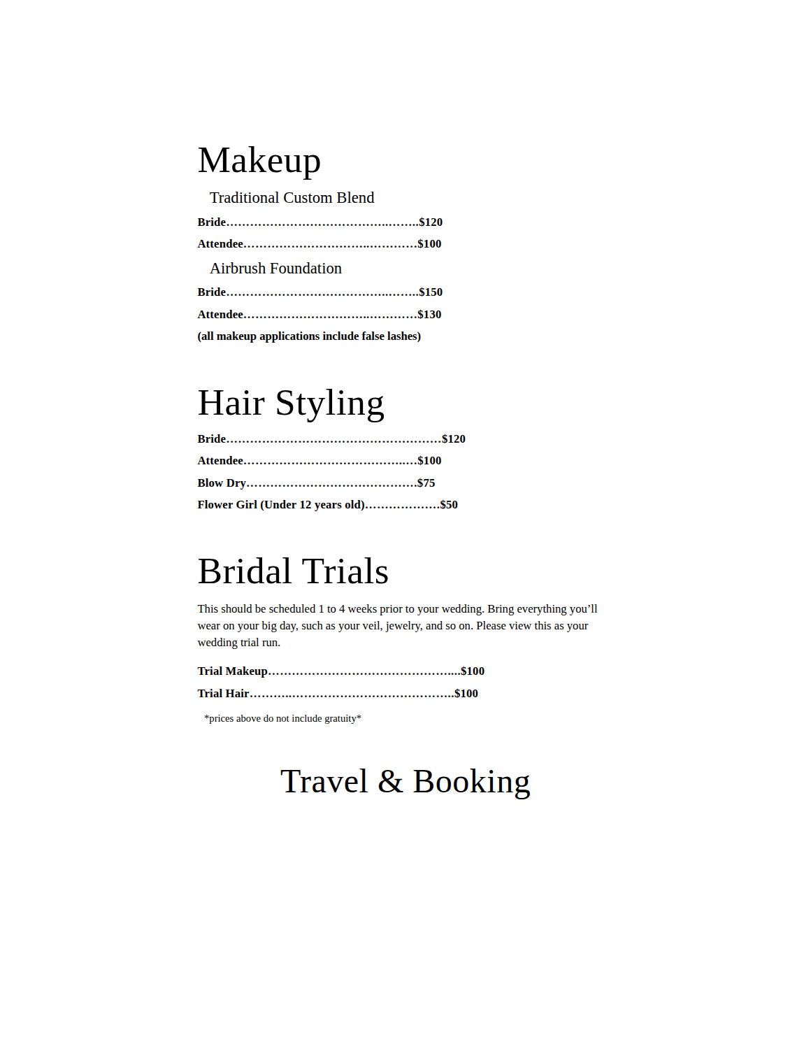Makeup
Traditional Custom Blend
Bride…………………………………..……..$120
Attendee…………………………..…………$100
Airbrush Foundation
Bride…………………………………..……..$150
Attendee…………………………..…………$130
(all makeup applications include false lashes)
Hair Styling
Bride………………………………………………$120
Attendee…………………………………..…$100
Blow Dry…………………………………….$75
Flower Girl (Under 12 years old)……………….$50
Bridal Trials
This should be scheduled 1 to 4 weeks prior to your wedding. Bring everything you’ll wear on your big day, such as your veil, jewelry, and so on. Please view this as your wedding trial run.
Trial Makeup………………………………………....$100
Trial Hair………..…………………………………..$100
*prices above do not include gratuity*
Travel & Booking